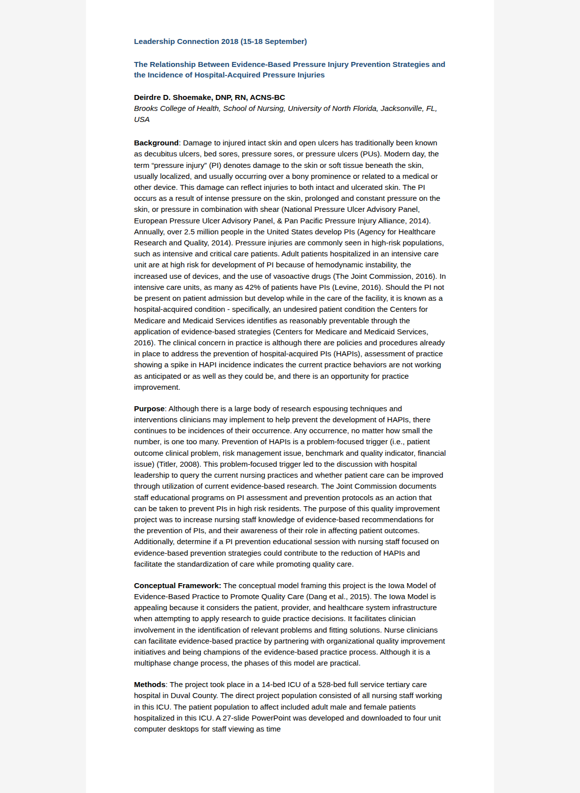Leadership Connection 2018 (15-18 September)
The Relationship Between Evidence-Based Pressure Injury Prevention Strategies and the Incidence of Hospital-Acquired Pressure Injuries
Deirdre D. Shoemake, DNP, RN, ACNS-BC
Brooks College of Health, School of Nursing, University of North Florida, Jacksonville, FL, USA
Background: Damage to injured intact skin and open ulcers has traditionally been known as decubitus ulcers, bed sores, pressure sores, or pressure ulcers (PUs). Modern day, the term “pressure injury” (PI) denotes damage to the skin or soft tissue beneath the skin, usually localized, and usually occurring over a bony prominence or related to a medical or other device. This damage can reflect injuries to both intact and ulcerated skin. The PI occurs as a result of intense pressure on the skin, prolonged and constant pressure on the skin, or pressure in combination with shear (National Pressure Ulcer Advisory Panel, European Pressure Ulcer Advisory Panel, & Pan Pacific Pressure Injury Alliance, 2014). Annually, over 2.5 million people in the United States develop PIs (Agency for Healthcare Research and Quality, 2014). Pressure injuries are commonly seen in high-risk populations, such as intensive and critical care patients. Adult patients hospitalized in an intensive care unit are at high risk for development of PI because of hemodynamic instability, the increased use of devices, and the use of vasoactive drugs (The Joint Commission, 2016). In intensive care units, as many as 42% of patients have PIs (Levine, 2016). Should the PI not be present on patient admission but develop while in the care of the facility, it is known as a hospital-acquired condition - specifically, an undesired patient condition the Centers for Medicare and Medicaid Services identifies as reasonably preventable through the application of evidence-based strategies (Centers for Medicare and Medicaid Services, 2016). The clinical concern in practice is although there are policies and procedures already in place to address the prevention of hospital-acquired PIs (HAPIs), assessment of practice showing a spike in HAPI incidence indicates the current practice behaviors are not working as anticipated or as well as they could be, and there is an opportunity for practice improvement.
Purpose: Although there is a large body of research espousing techniques and interventions clinicians may implement to help prevent the development of HAPIs, there continues to be incidences of their occurrence. Any occurrence, no matter how small the number, is one too many. Prevention of HAPIs is a problem-focused trigger (i.e., patient outcome clinical problem, risk management issue, benchmark and quality indicator, financial issue) (Titler, 2008). This problem-focused trigger led to the discussion with hospital leadership to query the current nursing practices and whether patient care can be improved through utilization of current evidence-based research. The Joint Commission documents staff educational programs on PI assessment and prevention protocols as an action that can be taken to prevent PIs in high risk residents. The purpose of this quality improvement project was to increase nursing staff knowledge of evidence-based recommendations for the prevention of PIs, and their awareness of their role in affecting patient outcomes. Additionally, determine if a PI prevention educational session with nursing staff focused on evidence-based prevention strategies could contribute to the reduction of HAPIs and facilitate the standardization of care while promoting quality care.
Conceptual Framework: The conceptual model framing this project is the Iowa Model of Evidence-Based Practice to Promote Quality Care (Dang et al., 2015). The Iowa Model is appealing because it considers the patient, provider, and healthcare system infrastructure when attempting to apply research to guide practice decisions. It facilitates clinician involvement in the identification of relevant problems and fitting solutions. Nurse clinicians can facilitate evidence-based practice by partnering with organizational quality improvement initiatives and being champions of the evidence-based practice process. Although it is a multiphase change process, the phases of this model are practical.
Methods: The project took place in a 14-bed ICU of a 528-bed full service tertiary care hospital in Duval County. The direct project population consisted of all nursing staff working in this ICU. The patient population to affect included adult male and female patients hospitalized in this ICU. A 27-slide PowerPoint was developed and downloaded to four unit computer desktops for staff viewing as time